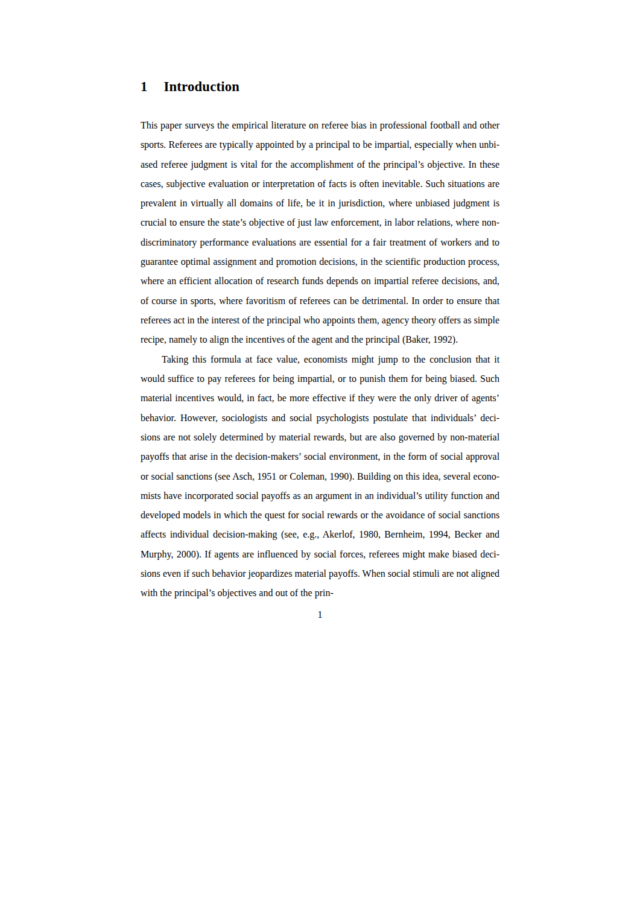1 Introduction
This paper surveys the empirical literature on referee bias in professional football and other sports. Referees are typically appointed by a principal to be impartial, especially when unbiased referee judgment is vital for the accomplishment of the principal’s objective. In these cases, subjective evaluation or interpretation of facts is often inevitable. Such situations are prevalent in virtually all domains of life, be it in jurisdiction, where unbiased judgment is crucial to ensure the state’s objective of just law enforcement, in labor relations, where non-discriminatory performance evaluations are essential for a fair treatment of workers and to guarantee optimal assignment and promotion decisions, in the scientific production process, where an efficient allocation of research funds depends on impartial referee decisions, and, of course in sports, where favoritism of referees can be detrimental. In order to ensure that referees act in the interest of the principal who appoints them, agency theory offers as simple recipe, namely to align the incentives of the agent and the principal (Baker, 1992).
Taking this formula at face value, economists might jump to the conclusion that it would suffice to pay referees for being impartial, or to punish them for being biased. Such material incentives would, in fact, be more effective if they were the only driver of agents’ behavior. However, sociologists and social psychologists postulate that individuals’ decisions are not solely determined by material rewards, but are also governed by non-material payoffs that arise in the decision-makers’ social environment, in the form of social approval or social sanctions (see Asch, 1951 or Coleman, 1990). Building on this idea, several economists have incorporated social payoffs as an argument in an individual’s utility function and developed models in which the quest for social rewards or the avoidance of social sanctions affects individual decision-making (see, e.g., Akerlof, 1980, Bernheim, 1994, Becker and Murphy, 2000). If agents are influenced by social forces, referees might make biased decisions even if such behavior jeopardizes material payoffs. When social stimuli are not aligned with the principal’s objectives and out of the prin-
1